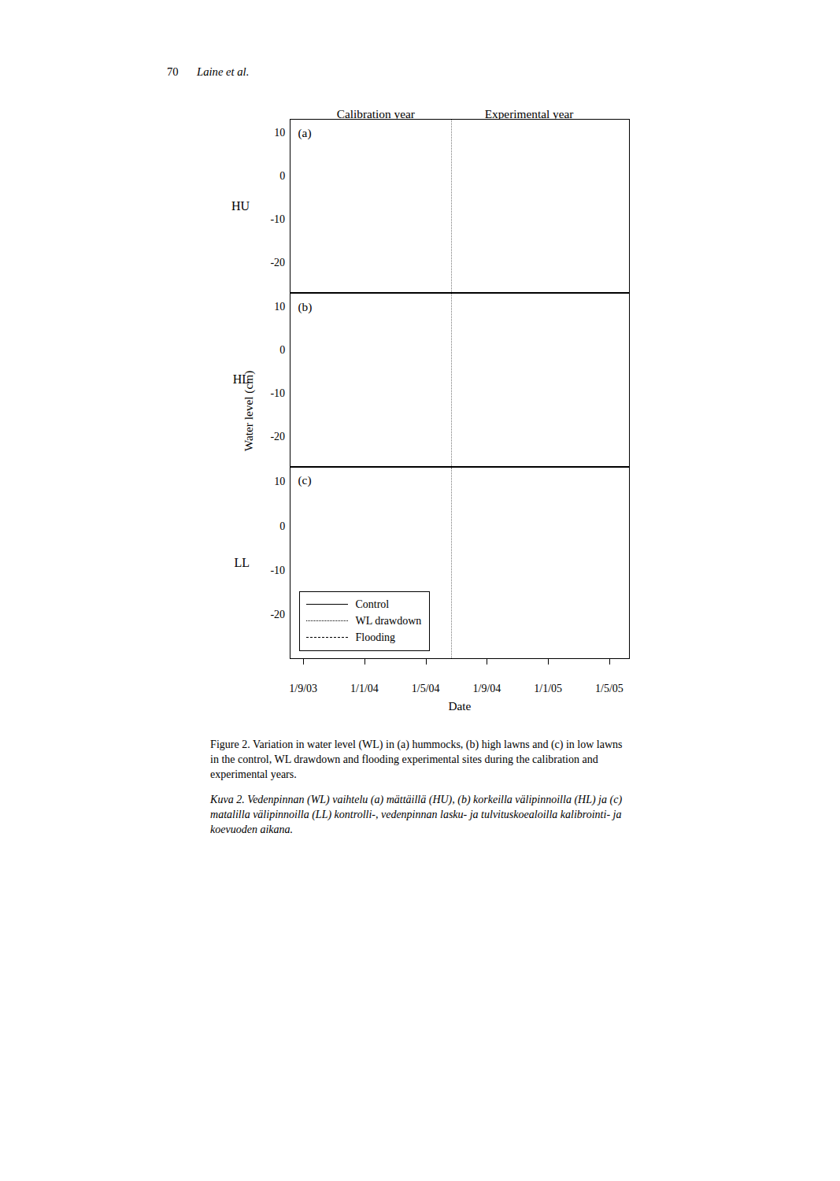70 Laine et al.
Calibration year Experimental year
Water level (cm)
HU
10 0 -10 -20
(a)
HL
10 0 -10 -20
(b)
LL
10 0 -10 -20
(c)
Control
WL drawdown
Flooding
1/9/03 1/1/04 1/5/04 1/9/04 1/1/05 1/5/05
Date
Figure 2. Variation in water level (WL) in (a) hummocks, (b) high lawns and (c) in low lawns in the control, WL drawdown and flooding experimental sites during the calibration and experimental years. Kuva 2. Vedenpinnan (WL) vaihtelu (a) mättäillä (HU), (b) korkeilla välipinnoilla (HL) ja (c) matalilla välipinnoilla (LL) kontrolli-, vedenpinnan lasku- ja tulvituskoealoilla kalibrointi- ja koevuoden aikana.